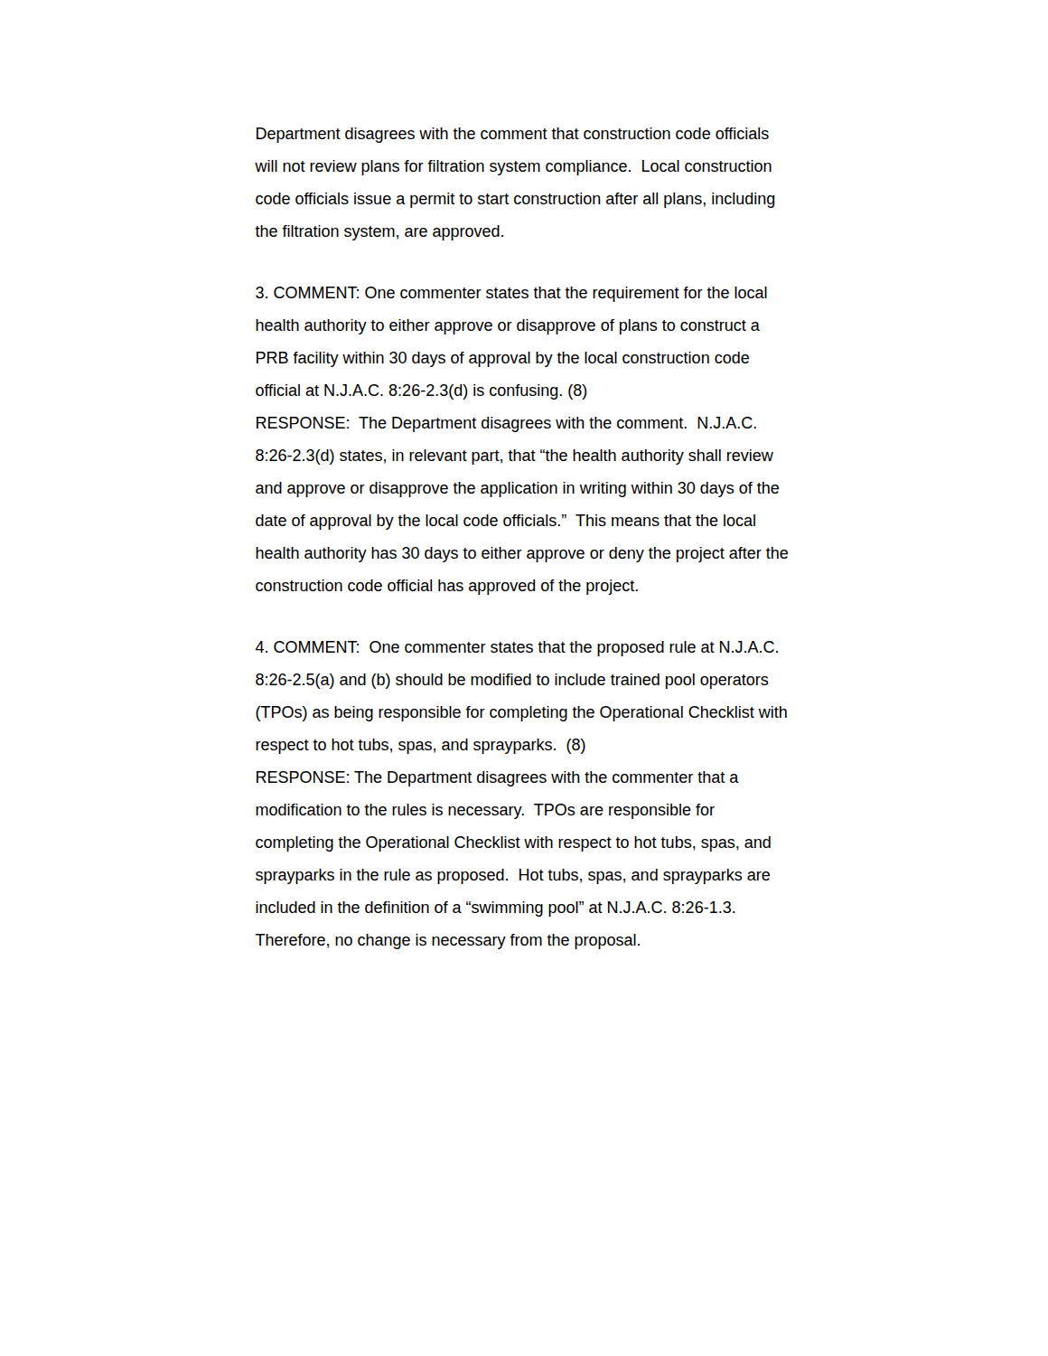Department disagrees with the comment that construction code officials will not review plans for filtration system compliance. Local construction code officials issue a permit to start construction after all plans, including the filtration system, are approved.
3. COMMENT: One commenter states that the requirement for the local health authority to either approve or disapprove of plans to construct a PRB facility within 30 days of approval by the local construction code official at N.J.A.C. 8:26-2.3(d) is confusing. (8)
RESPONSE: The Department disagrees with the comment. N.J.A.C. 8:26-2.3(d) states, in relevant part, that “the health authority shall review and approve or disapprove the application in writing within 30 days of the date of approval by the local code officials.” This means that the local health authority has 30 days to either approve or deny the project after the construction code official has approved of the project.
4. COMMENT: One commenter states that the proposed rule at N.J.A.C. 8:26-2.5(a) and (b) should be modified to include trained pool operators (TPOs) as being responsible for completing the Operational Checklist with respect to hot tubs, spas, and sprayparks. (8)
RESPONSE: The Department disagrees with the commenter that a modification to the rules is necessary. TPOs are responsible for completing the Operational Checklist with respect to hot tubs, spas, and sprayparks in the rule as proposed. Hot tubs, spas, and sprayparks are included in the definition of a “swimming pool” at N.J.A.C. 8:26-1.3. Therefore, no change is necessary from the proposal.